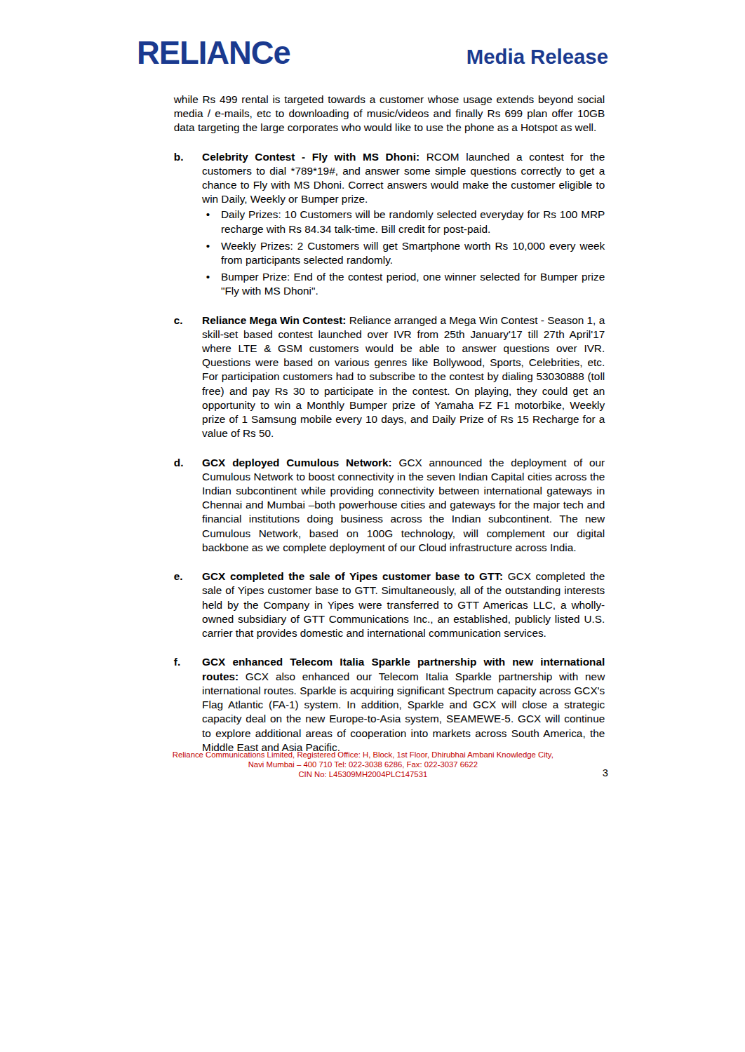RELIANCe
Media Release
while Rs 499 rental is targeted towards a customer whose usage extends beyond social media / e-mails, etc to downloading of music/videos and finally Rs 699 plan offer 10GB data targeting the large corporates who would like to use the phone as a Hotspot as well.
b. Celebrity Contest - Fly with MS Dhoni: RCOM launched a contest for the customers to dial *789*19#, and answer some simple questions correctly to get a chance to Fly with MS Dhoni. Correct answers would make the customer eligible to win Daily, Weekly or Bumper prize.
Daily Prizes: 10 Customers will be randomly selected everyday for Rs 100 MRP recharge with Rs 84.34 talk-time. Bill credit for post-paid.
Weekly Prizes: 2 Customers will get Smartphone worth Rs 10,000 every week from participants selected randomly.
Bumper Prize: End of the contest period, one winner selected for Bumper prize "Fly with MS Dhoni".
c. Reliance Mega Win Contest: Reliance arranged a Mega Win Contest - Season 1, a skill-set based contest launched over IVR from 25th January'17 till 27th April'17 where LTE & GSM customers would be able to answer questions over IVR. Questions were based on various genres like Bollywood, Sports, Celebrities, etc. For participation customers had to subscribe to the contest by dialing 53030888 (toll free) and pay Rs 30 to participate in the contest. On playing, they could get an opportunity to win a Monthly Bumper prize of Yamaha FZ F1 motorbike, Weekly prize of 1 Samsung mobile every 10 days, and Daily Prize of Rs 15 Recharge for a value of Rs 50.
d. GCX deployed Cumulous Network: GCX announced the deployment of our Cumulous Network to boost connectivity in the seven Indian Capital cities across the Indian subcontinent while providing connectivity between international gateways in Chennai and Mumbai –both powerhouse cities and gateways for the major tech and financial institutions doing business across the Indian subcontinent. The new Cumulous Network, based on 100G technology, will complement our digital backbone as we complete deployment of our Cloud infrastructure across India.
e. GCX completed the sale of Yipes customer base to GTT: GCX completed the sale of Yipes customer base to GTT. Simultaneously, all of the outstanding interests held by the Company in Yipes were transferred to GTT Americas LLC, a wholly-owned subsidiary of GTT Communications Inc., an established, publicly listed U.S. carrier that provides domestic and international communication services.
f. GCX enhanced Telecom Italia Sparkle partnership with new international routes: GCX also enhanced our Telecom Italia Sparkle partnership with new international routes. Sparkle is acquiring significant Spectrum capacity across GCX's Flag Atlantic (FA-1) system. In addition, Sparkle and GCX will close a strategic capacity deal on the new Europe-to-Asia system, SEAMEWE-5. GCX will continue to explore additional areas of cooperation into markets across South America, the Middle East and Asia Pacific.
Reliance Communications Limited, Registered Office: H, Block, 1st Floor, Dhirubhai Ambani Knowledge City,
Navi Mumbai – 400 710 Tel: 022-3038 6286, Fax: 022-3037 6622
CIN No: L45309MH2004PLC147531
3